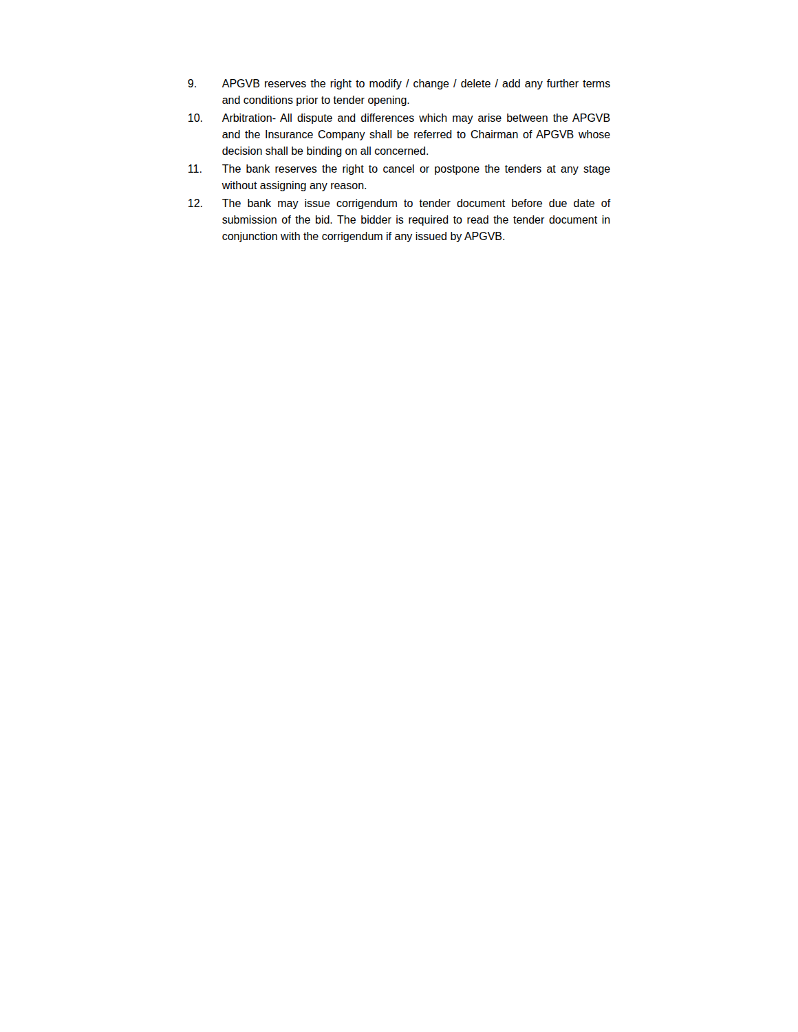9. APGVB reserves the right to modify / change / delete / add any further terms and conditions prior to tender opening.
10. Arbitration- All dispute and differences which may arise between the APGVB and the Insurance Company shall be referred to Chairman of APGVB whose decision shall be binding on all concerned.
11. The bank reserves the right to cancel or postpone the tenders at any stage without assigning any reason.
12. The bank may issue corrigendum to tender document before due date of submission of the bid. The bidder is required to read the tender document in conjunction with the corrigendum if any issued by APGVB.